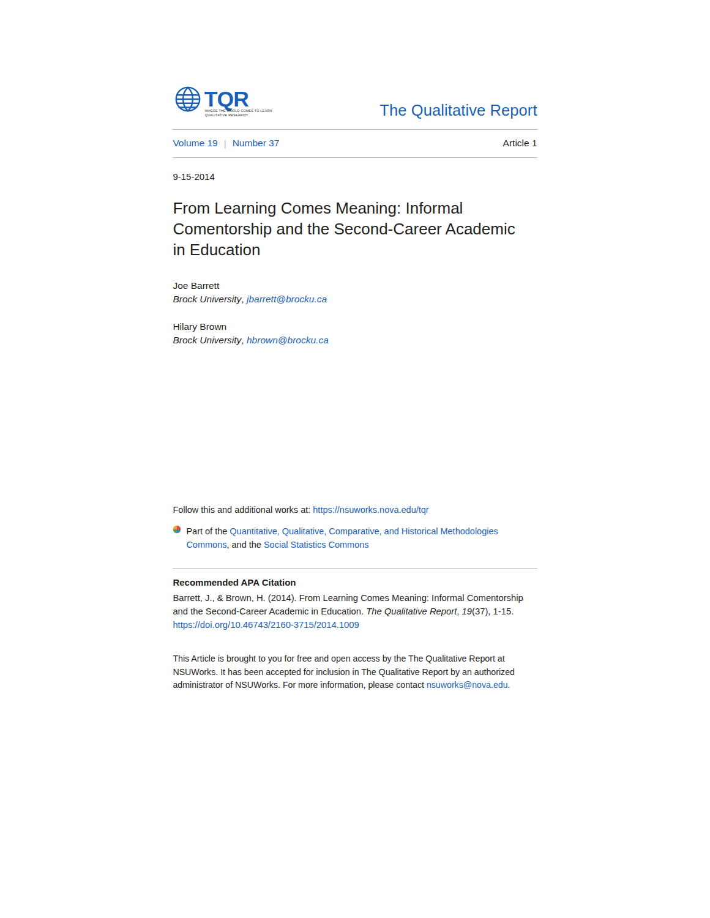TQR WHERE THE WORLD COMES TO LEARN QUALITATIVE RESEARCH
The Qualitative Report
Volume 19|Number 37
Article 1
9-15-2014
From Learning Comes Meaning: Informal Comentorship and the Second-Career Academic in Education
Joe Barrett Brock University, jbarrett@brocku.ca
Hilary Brown Brock University, hbrown@brocku.ca
Follow this and additional works at: https://nsuworks.nova.edu/tqr
Part of the Quantitative, Qualitative, Comparative, and Historical Methodologies Commons, and the Social Statistics Commons
Recommended APA Citation
Barrett, J., & Brown, H. (2014). From Learning Comes Meaning: Informal Comentorship and the Second-Career Academic in Education. The Qualitative Report, 19(37), 1-15. https://doi.org/10.46743/2160-3715/2014.1009
This Article is brought to you for free and open access by the The Qualitative Report at NSUWorks. It has been accepted for inclusion in The Qualitative Report by an authorized administrator of NSUWorks. For more information, please contact nsuworks@nova.edu.